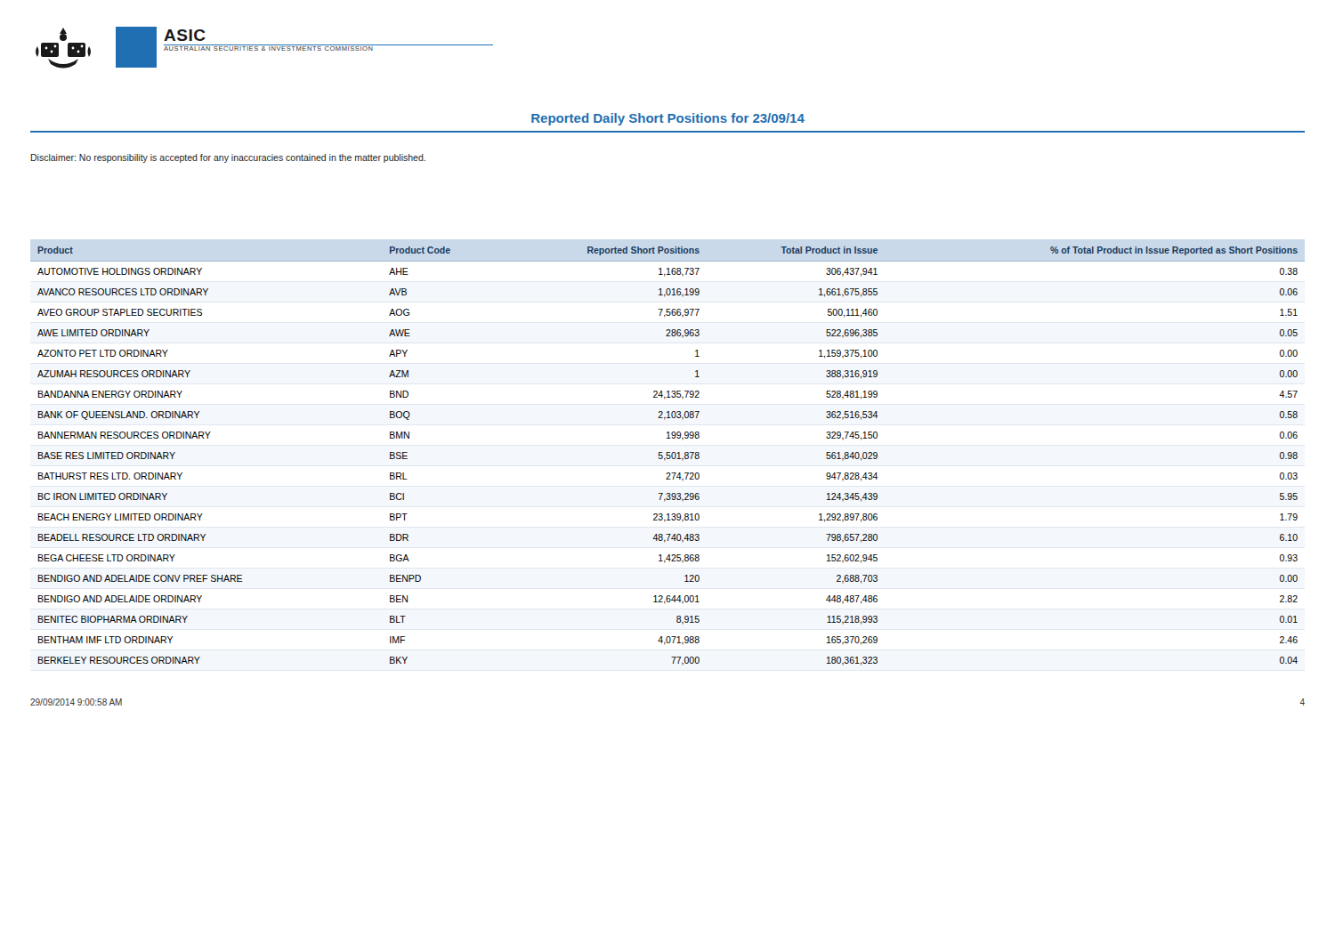ASIC
Australian Securities & Investments Commission
Reported Daily Short Positions for 23/09/14
Disclaimer: No responsibility is accepted for any inaccuracies contained in the matter published.
| Product | Product Code | Reported Short Positions | Total Product in Issue | % of Total Product in Issue Reported as Short Positions |
| --- | --- | --- | --- | --- |
| AUTOMOTIVE HOLDINGS ORDINARY | AHE | 1,168,737 | 306,437,941 | 0.38 |
| AVANCO RESOURCES LTD ORDINARY | AVB | 1,016,199 | 1,661,675,855 | 0.06 |
| AVEO GROUP STAPLED SECURITIES | AOG | 7,566,977 | 500,111,460 | 1.51 |
| AWE LIMITED ORDINARY | AWE | 286,963 | 522,696,385 | 0.05 |
| AZONTO PET LTD ORDINARY | APY | 1 | 1,159,375,100 | 0.00 |
| AZUMAH RESOURCES ORDINARY | AZM | 1 | 388,316,919 | 0.00 |
| BANDANNA ENERGY ORDINARY | BND | 24,135,792 | 528,481,199 | 4.57 |
| BANK OF QUEENSLAND. ORDINARY | BOQ | 2,103,087 | 362,516,534 | 0.58 |
| BANNERMAN RESOURCES ORDINARY | BMN | 199,998 | 329,745,150 | 0.06 |
| BASE RES LIMITED ORDINARY | BSE | 5,501,878 | 561,840,029 | 0.98 |
| BATHURST RES LTD. ORDINARY | BRL | 274,720 | 947,828,434 | 0.03 |
| BC IRON LIMITED ORDINARY | BCI | 7,393,296 | 124,345,439 | 5.95 |
| BEACH ENERGY LIMITED ORDINARY | BPT | 23,139,810 | 1,292,897,806 | 1.79 |
| BEADELL RESOURCE LTD ORDINARY | BDR | 48,740,483 | 798,657,280 | 6.10 |
| BEGA CHEESE LTD ORDINARY | BGA | 1,425,868 | 152,602,945 | 0.93 |
| BENDIGO AND ADELAIDE CONV PREF SHARE | BENPD | 120 | 2,688,703 | 0.00 |
| BENDIGO AND ADELAIDE ORDINARY | BEN | 12,644,001 | 448,487,486 | 2.82 |
| BENITEC BIOPHARMA ORDINARY | BLT | 8,915 | 115,218,993 | 0.01 |
| BENTHAM IMF LTD ORDINARY | IMF | 4,071,988 | 165,370,269 | 2.46 |
| BERKELEY RESOURCES ORDINARY | BKY | 77,000 | 180,361,323 | 0.04 |
29/09/2014 9:00:58 AM
4